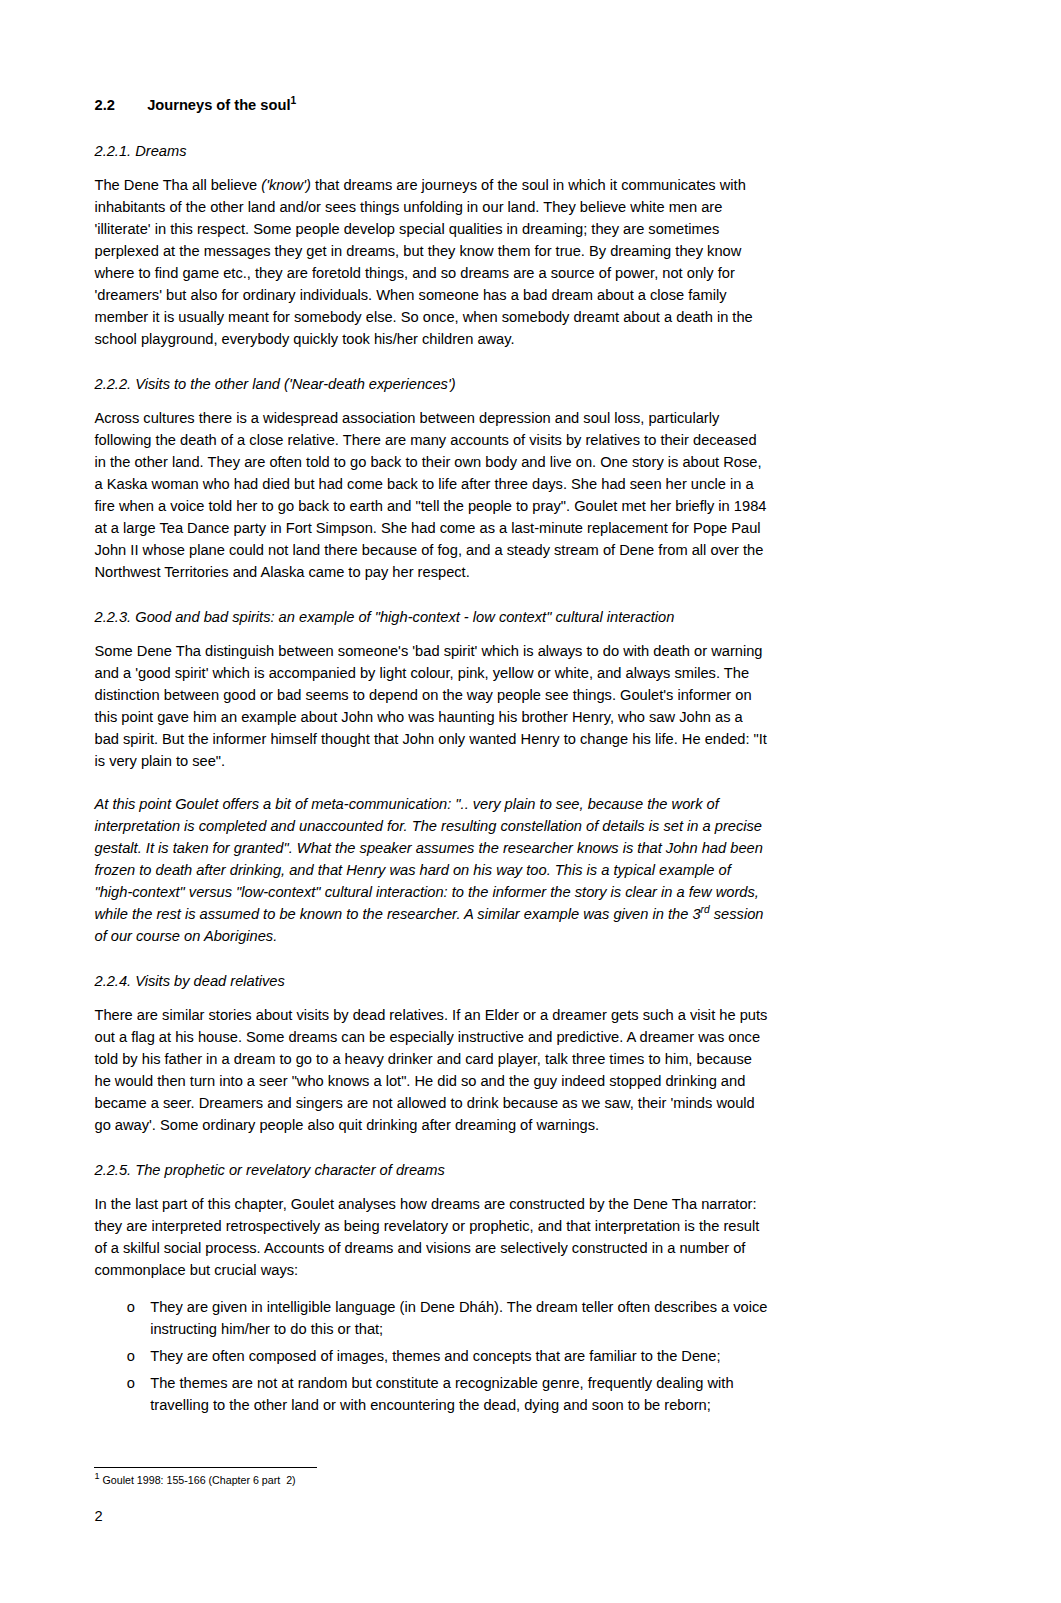2.2 Journeys of the soul1
2.2.1. Dreams
The Dene Tha all believe ('know') that dreams are journeys of the soul in which it communicates with inhabitants of the other land and/or sees things unfolding in our land. They believe white men are 'illiterate' in this respect. Some people develop special qualities in dreaming; they are sometimes perplexed at the messages they get in dreams, but they know them for true. By dreaming they know where to find game etc., they are foretold things, and so dreams are a source of power, not only for 'dreamers' but also for ordinary individuals. When someone has a bad dream about a close family member it is usually meant for somebody else. So once, when somebody dreamt about a death in the school playground, everybody quickly took his/her children away.
2.2.2. Visits to the other land ('Near-death experiences')
Across cultures there is a widespread association between depression and soul loss, particularly following the death of a close relative. There are many accounts of visits by relatives to their deceased in the other land. They are often told to go back to their own body and live on. One story is about Rose, a Kaska woman who had died but had come back to life after three days. She had seen her uncle in a fire when a voice told her to go back to earth and "tell the people to pray". Goulet met her briefly in 1984 at a large Tea Dance party in Fort Simpson. She had come as a last-minute replacement for Pope Paul John II whose plane could not land there because of fog, and a steady stream of Dene from all over the Northwest Territories and Alaska came to pay her respect.
2.2.3. Good and bad spirits: an example of "high-context - low context" cultural interaction
Some Dene Tha distinguish between someone's 'bad spirit' which is always to do with death or warning and a 'good spirit' which is accompanied by light colour, pink, yellow or white, and always smiles. The distinction between good or bad seems to depend on the way people see things. Goulet's informer on this point gave him an example about John who was haunting his brother Henry, who saw John as a bad spirit. But the informer himself thought that John only wanted Henry to change his life. He ended: "It is very plain to see".
At this point Goulet offers a bit of meta-communication: ".. very plain to see, because the work of interpretation is completed and unaccounted for. The resulting constellation of details is set in a precise gestalt. It is taken for granted". What the speaker assumes the researcher knows is that John had been frozen to death after drinking, and that Henry was hard on his way too. This is a typical example of "high-context" versus "low-context" cultural interaction: to the informer the story is clear in a few words, while the rest is assumed to be known to the researcher. A similar example was given in the 3rd session of our course on Aborigines.
2.2.4. Visits by dead relatives
There are similar stories about visits by dead relatives. If an Elder or a dreamer gets such a visit he puts out a flag at his house. Some dreams can be especially instructive and predictive. A dreamer was once told by his father in a dream to go to a heavy drinker and card player, talk three times to him, because he would then turn into a seer "who knows a lot". He did so and the guy indeed stopped drinking and became a seer. Dreamers and singers are not allowed to drink because as we saw, their 'minds would go away'. Some ordinary people also quit drinking after dreaming of warnings.
2.2.5. The prophetic or revelatory character of dreams
In the last part of this chapter, Goulet analyses how dreams are constructed by the Dene Tha narrator: they are interpreted retrospectively as being revelatory or prophetic, and that interpretation is the result of a skilful social process. Accounts of dreams and visions are selectively constructed in a number of commonplace but crucial ways:
They are given in intelligible language (in Dene Dháh). The dream teller often describes a voice instructing him/her to do this or that;
They are often composed of images, themes and concepts that are familiar to the Dene;
The themes are not at random but constitute a recognizable genre, frequently dealing with travelling to the other land or with encountering the dead, dying and soon to be reborn;
1 Goulet 1998: 155-166 (Chapter 6 part 2)
2